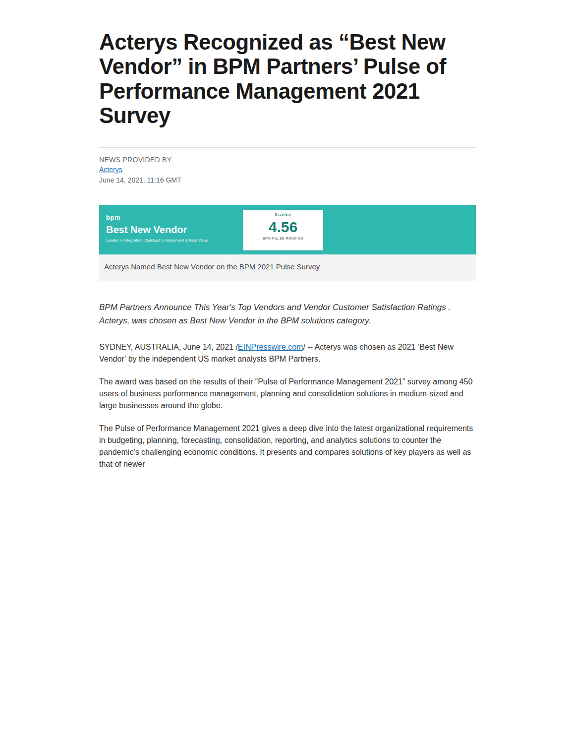Acterys Recognized as “Best New Vendor” in BPM Partners’ Pulse of Performance Management 2021 Survey
NEWS PROVIDED BY
Acterys
June 14, 2021, 11:16 GMT
bpm
Best New Vendor
Leader in Integration, Quickest to Implement & Best Value
Excellent
4.56BPM PULSE RANKING
Acterys Named Best New Vendor on the BPM 2021 Pulse Survey
BPM Partners Announce This Year's Top Vendors and Vendor Customer Satisfaction Ratings . Acterys, was chosen as Best New Vendor in the BPM solutions category.
SYDNEY, AUSTRALIA, June 14, 2021 /EINPresswire.com/ -- Acterys was chosen as 2021 ‘Best New Vendor’ by the independent US market analysts BPM Partners.
The award was based on the results of their “Pulse of Performance Management 2021” survey among 450 users of business performance management, planning and consolidation solutions in medium-sized and large businesses around the globe.
The Pulse of Performance Management 2021 gives a deep dive into the latest organizational requirements in budgeting, planning, forecasting, consolidation, reporting, and analytics solutions to counter the pandemic’s challenging economic conditions. It presents and compares solutions of key players as well as that of newer